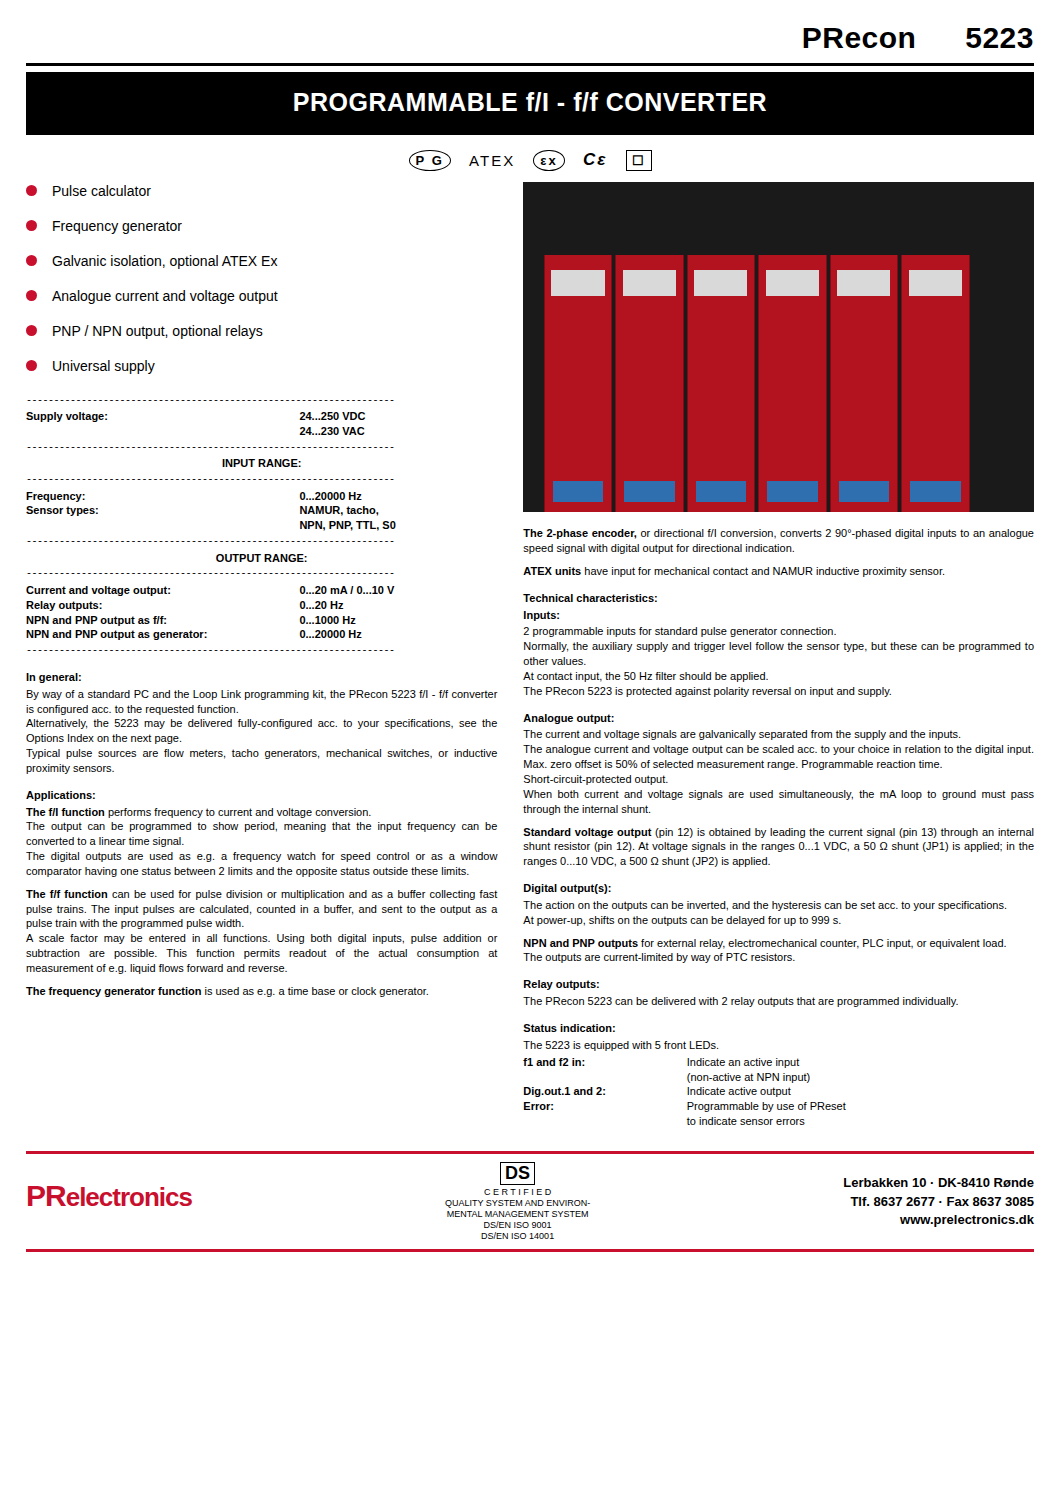PRecon 5223
PROGRAMMABLE f/I - f/f CONVERTER
P G ATEX εx Cε ☐
Pulse calculator
Frequency generator
Galvanic isolation, optional ATEX Ex
Analogue current and voltage output
PNP / NPN output, optional relays
Universal supply
-------------------------------------------------------------------
| Supply voltage: | 24...250 VDC 24...230 VAC |
-------------------------------------------------------------------
INPUT RANGE:
-------------------------------------------------------------------
| Frequency: | 0...20000 Hz |
| Sensor types: | NAMUR, tacho, NPN, PNP, TTL, S0 |
-------------------------------------------------------------------
OUTPUT RANGE:
-------------------------------------------------------------------
| Current and voltage output: | 0...20 mA / 0...10 V |
| Relay outputs: | 0...20 Hz |
| NPN and PNP output as f/f: | 0...1000 Hz |
| NPN and PNP output as generator: | 0...20000 Hz |
-------------------------------------------------------------------
In general:
By way of a standard PC and the Loop Link programming kit, the PRecon 5223 f/I - f/f converter is configured acc. to the requested function.
Alternatively, the 5223 may be delivered fully-configured acc. to your specifications, see the Options Index on the next page.
Typical pulse sources are flow meters, tacho generators, mechanical switches, or inductive proximity sensors.
Applications:
The f/I function performs frequency to current and voltage conversion.
The output can be programmed to show period, meaning that the input frequency can be converted to a linear time signal.
The digital outputs are used as e.g. a frequency watch for speed control or as a window comparator having one status between 2 limits and the opposite status outside these limits.
The f/f function can be used for pulse division or multiplication and as a buffer collecting fast pulse trains. The input pulses are calculated, counted in a buffer, and sent to the output as a pulse train with the programmed pulse width.
A scale factor may be entered in all functions. Using both digital inputs, pulse addition or subtraction are possible. This function permits readout of the actual consumption at measurement of e.g. liquid flows forward and reverse.
The frequency generator function is used as e.g. a time base or clock generator.
The 2-phase encoder, or directional f/I conversion, converts 2 90°-phased digital inputs to an analogue speed signal with digital output for directional indication.
ATEX units have input for mechanical contact and NAMUR inductive proximity sensor.
Technical characteristics:
Inputs:
2 programmable inputs for standard pulse generator connection.
Normally, the auxiliary supply and trigger level follow the sensor type, but these can be programmed to other values.
At contact input, the 50 Hz filter should be applied.
The PRecon 5223 is protected against polarity reversal on input and supply.
Analogue output:
The current and voltage signals are galvanically separated from the supply and the inputs.
The analogue current and voltage output can be scaled acc. to your choice in relation to the digital input. Max. zero offset is 50% of selected measurement range. Programmable reaction time.
Short-circuit-protected output.
When both current and voltage signals are used simultaneously, the mA loop to ground must pass through the internal shunt.
Standard voltage output (pin 12) is obtained by leading the current signal (pin 13) through an internal shunt resistor (pin 12). At voltage signals in the ranges 0...1 VDC, a 50 Ω shunt (JP1) is applied; in the ranges 0...10 VDC, a 500 Ω shunt (JP2) is applied.
Digital output(s):
The action on the outputs can be inverted, and the hysteresis can be set acc. to your specifications.
At power-up, shifts on the outputs can be delayed for up to 999 s.
NPN and PNP outputs for external relay, electromechanical counter, PLC input, or equivalent load.
The outputs are current-limited by way of PTC resistors.
Relay outputs:
The PRecon 5223 can be delivered with 2 relay outputs that are programmed individually.
Status indication:
The 5223 is equipped with 5 front LEDs.
| f1 and f2 in: | Indicate an active input (non-active at NPN input) |
| Dig.out.1 and 2: | Indicate active output |
| Error: | Programmable by use of PReset to indicate sensor errors |
PRelectronics
DS
C E R T I F I E D
QUALITY SYSTEM AND ENVIRON-
MENTAL MANAGEMENT SYSTEM
DS/EN ISO 9001
DS/EN ISO 14001
Lerbakken 10 · DK-8410 Rønde
Tlf. 8637 2677 · Fax 8637 3085
www.prelectronics.dk